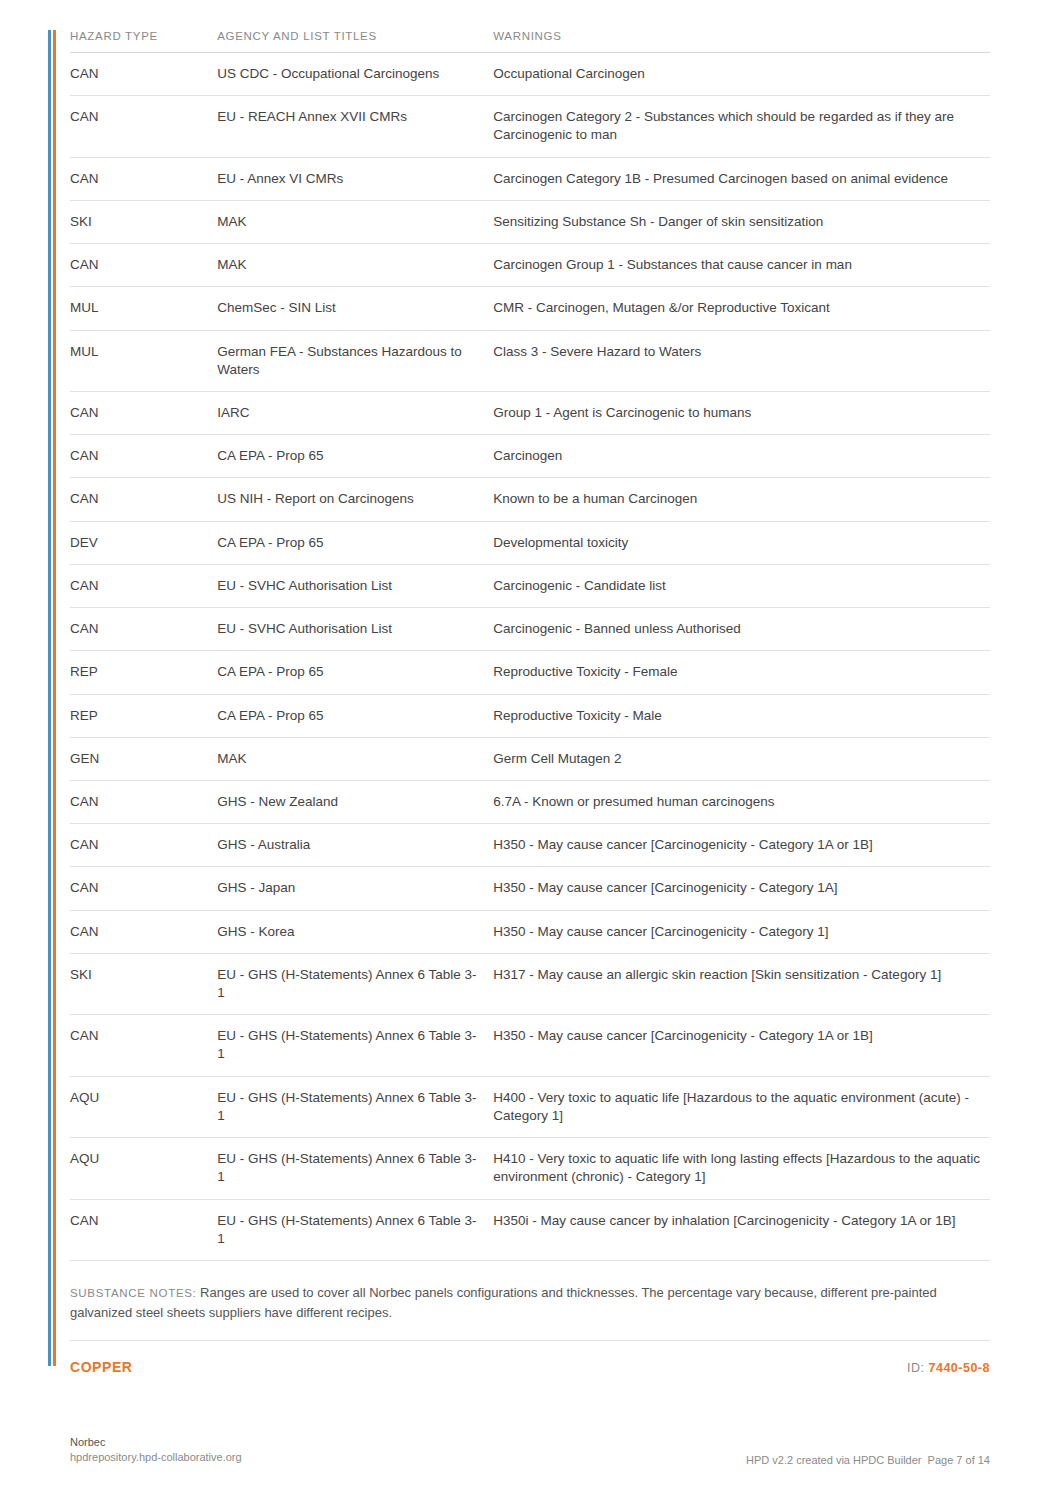| HAZARD TYPE | AGENCY AND LIST TITLES | WARNINGS |
| --- | --- | --- |
| CAN | US CDC - Occupational Carcinogens | Occupational Carcinogen |
| CAN | EU - REACH Annex XVII CMRs | Carcinogen Category 2 - Substances which should be regarded as if they are Carcinogenic to man |
| CAN | EU - Annex VI CMRs | Carcinogen Category 1B - Presumed Carcinogen based on animal evidence |
| SKI | MAK | Sensitizing Substance Sh - Danger of skin sensitization |
| CAN | MAK | Carcinogen Group 1 - Substances that cause cancer in man |
| MUL | ChemSec - SIN List | CMR - Carcinogen, Mutagen &/or Reproductive Toxicant |
| MUL | German FEA - Substances Hazardous to Waters | Class 3 - Severe Hazard to Waters |
| CAN | IARC | Group 1 - Agent is Carcinogenic to humans |
| CAN | CA EPA - Prop 65 | Carcinogen |
| CAN | US NIH - Report on Carcinogens | Known to be a human Carcinogen |
| DEV | CA EPA - Prop 65 | Developmental toxicity |
| CAN | EU - SVHC Authorisation List | Carcinogenic - Candidate list |
| CAN | EU - SVHC Authorisation List | Carcinogenic - Banned unless Authorised |
| REP | CA EPA - Prop 65 | Reproductive Toxicity - Female |
| REP | CA EPA - Prop 65 | Reproductive Toxicity - Male |
| GEN | MAK | Germ Cell Mutagen 2 |
| CAN | GHS - New Zealand | 6.7A - Known or presumed human carcinogens |
| CAN | GHS - Australia | H350 - May cause cancer [Carcinogenicity - Category 1A or 1B] |
| CAN | GHS - Japan | H350 - May cause cancer [Carcinogenicity - Category 1A] |
| CAN | GHS - Korea | H350 - May cause cancer [Carcinogenicity - Category 1] |
| SKI | EU - GHS (H-Statements) Annex 6 Table 3-1 | H317 - May cause an allergic skin reaction [Skin sensitization - Category 1] |
| CAN | EU - GHS (H-Statements) Annex 6 Table 3-1 | H350 - May cause cancer [Carcinogenicity - Category 1A or 1B] |
| AQU | EU - GHS (H-Statements) Annex 6 Table 3-1 | H400 - Very toxic to aquatic life [Hazardous to the aquatic environment (acute) - Category 1] |
| AQU | EU - GHS (H-Statements) Annex 6 Table 3-1 | H410 - Very toxic to aquatic life with long lasting effects [Hazardous to the aquatic environment (chronic) - Category 1] |
| CAN | EU - GHS (H-Statements) Annex 6 Table 3-1 | H350i - May cause cancer by inhalation [Carcinogenicity - Category 1A or 1B] |
SUBSTANCE NOTES: Ranges are used to cover all Norbec panels configurations and thicknesses. The percentage vary because, different pre-painted galvanized steel sheets suppliers have different recipes.
COPPER ID: 7440-50-8
Norbec
hpdrepository.hpd-collaborative.org
HPD v2.2 created via HPDC Builder Page 7 of 14